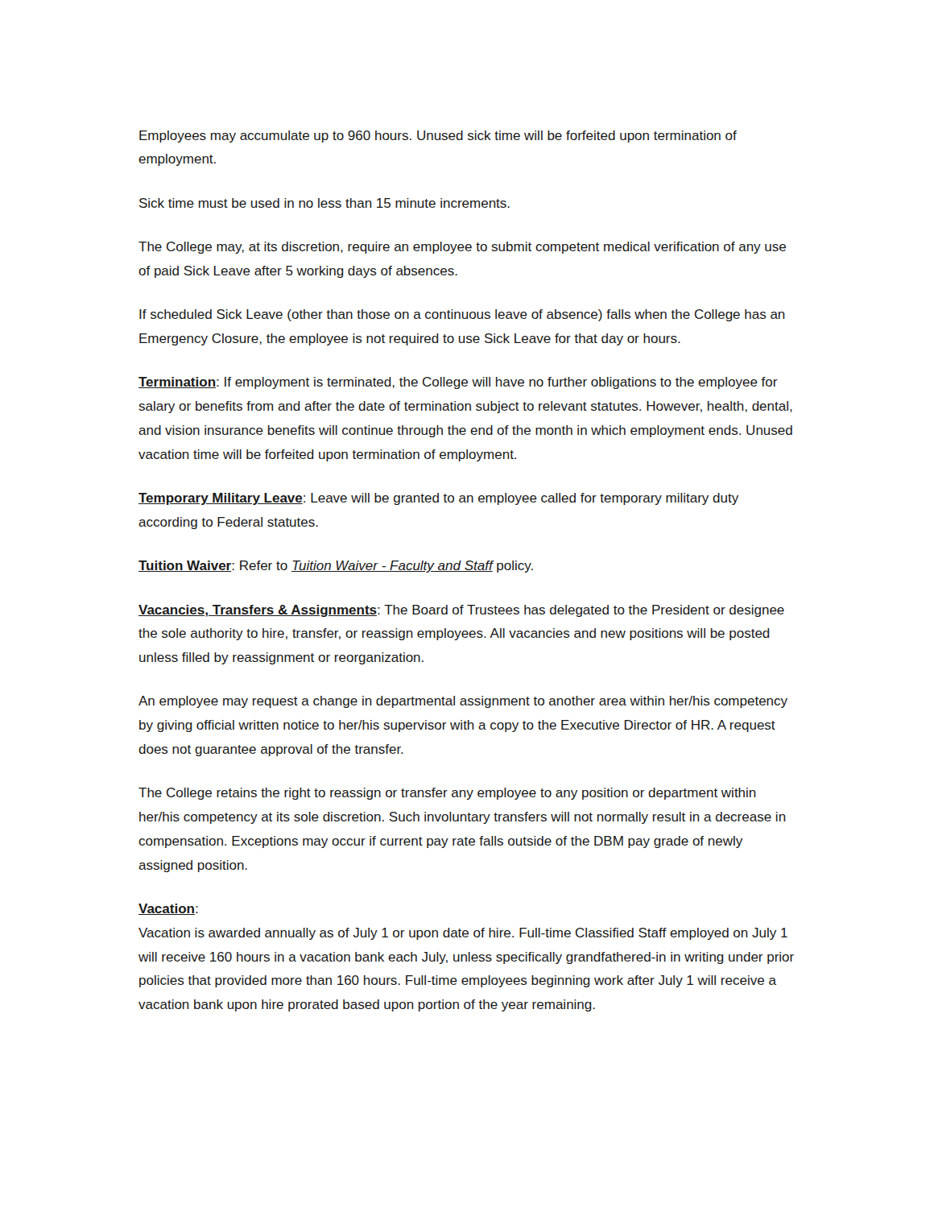Employees may accumulate up to 960 hours. Unused sick time will be forfeited upon termination of employment.
Sick time must be used in no less than 15 minute increments.
The College may, at its discretion, require an employee to submit competent medical verification of any use of paid Sick Leave after 5 working days of absences.
If scheduled Sick Leave (other than those on a continuous leave of absence) falls when the College has an Emergency Closure, the employee is not required to use Sick Leave for that day or hours.
Termination: If employment is terminated, the College will have no further obligations to the employee for salary or benefits from and after the date of termination subject to relevant statutes. However, health, dental, and vision insurance benefits will continue through the end of the month in which employment ends. Unused vacation time will be forfeited upon termination of employment.
Temporary Military Leave: Leave will be granted to an employee called for temporary military duty according to Federal statutes.
Tuition Waiver: Refer to Tuition Waiver - Faculty and Staff policy.
Vacancies, Transfers & Assignments: The Board of Trustees has delegated to the President or designee the sole authority to hire, transfer, or reassign employees. All vacancies and new positions will be posted unless filled by reassignment or reorganization.
An employee may request a change in departmental assignment to another area within her/his competency by giving official written notice to her/his supervisor with a copy to the Executive Director of HR. A request does not guarantee approval of the transfer.
The College retains the right to reassign or transfer any employee to any position or department within her/his competency at its sole discretion. Such involuntary transfers will not normally result in a decrease in compensation. Exceptions may occur if current pay rate falls outside of the DBM pay grade of newly assigned position.
Vacation:
Vacation is awarded annually as of July 1 or upon date of hire. Full-time Classified Staff employed on July 1 will receive 160 hours in a vacation bank each July, unless specifically grandfathered-in in writing under prior policies that provided more than 160 hours. Full-time employees beginning work after July 1 will receive a vacation bank upon hire prorated based upon portion of the year remaining.